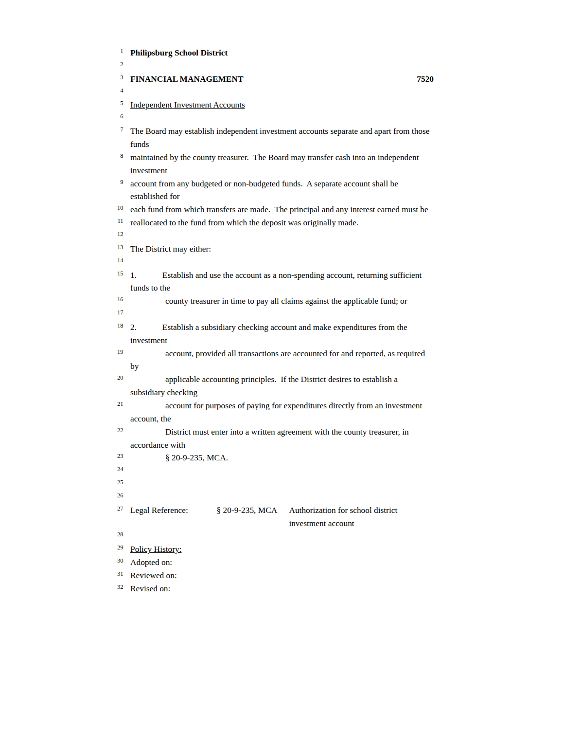1 Philipsburg School District
2
3 FINANCIAL MANAGEMENT 7520
4
5 Independent Investment Accounts
6
7 The Board may establish independent investment accounts separate and apart from those funds
8 maintained by the county treasurer. The Board may transfer cash into an independent investment
9 account from any budgeted or non-budgeted funds. A separate account shall be established for
10 each fund from which transfers are made. The principal and any interest earned must be
11 reallocated to the fund from which the deposit was originally made.
12
13 The District may either:
14
151. Establish and use the account as a non-spending account, returning sufficient funds to the
16 county treasurer in time to pay all claims against the applicable fund; or
17
182. Establish a subsidiary checking account and make expenditures from the investment
19 account, provided all transactions are accounted for and reported, as required by
20 applicable accounting principles. If the District desires to establish a subsidiary checking
21 account for purposes of paying for expenditures directly from an investment account, the
22 District must enter into a written agreement with the county treasurer, in accordance with
23 § 20-9-235, MCA.
24
25
26
27 Legal Reference:§ 20-9-235, MCA Authorization for school district investment account
28
29 Policy History:
30 Adopted on:
31 Reviewed on:
32 Revised on: